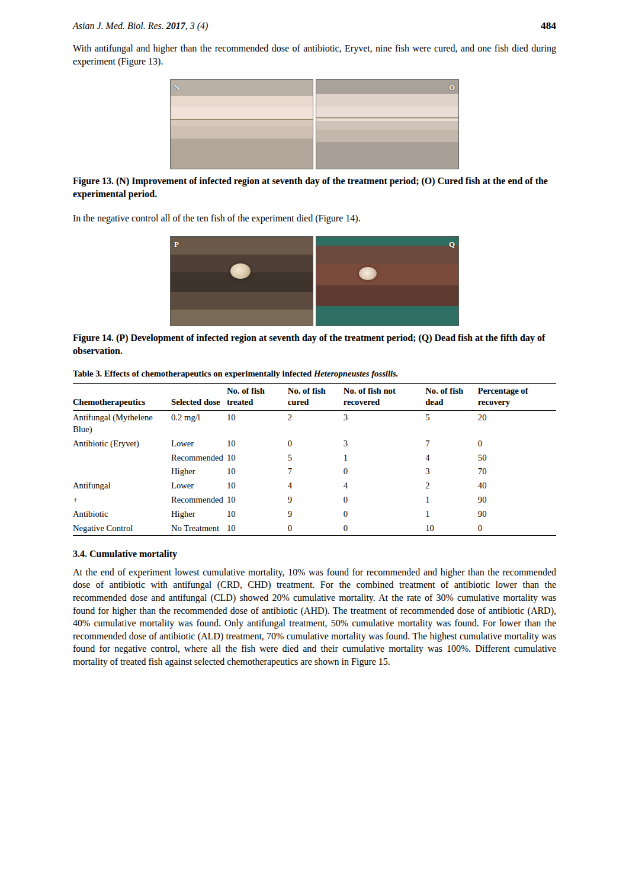Asian J. Med. Biol. Res. 2017, 3 (4)
484
With antifungal and higher than the recommended dose of antibiotic, Eryvet, nine fish were cured, and one fish died during experiment (Figure 13).
N O
Figure 13. (N) Improvement of infected region at seventh day of the treatment period; (O) Cured fish at the end of the experimental period.
In the negative control all of the ten fish of the experiment died (Figure 14).
P Q
Figure 14. (P) Development of infected region at seventh day of the treatment period; (Q) Dead fish at the fifth day of observation.
Table 3. Effects of chemotherapeutics on experimentally infected Heteropneustes fossilis.
| Chemotherapeutics | Selected dose | No. of fish treated | No. of fish cured | No. of fish not recovered | No. of fish dead | Percentage of recovery |
| --- | --- | --- | --- | --- | --- | --- |
| Antifungal (Mythelene Blue) | 0.2 mg/l | 10 | 2 | 3 | 5 | 20 |
| Antibiotic (Eryvet) | Lower | 10 | 0 | 3 | 7 | 0 |
| | Recommended | 10 | 5 | 1 | 4 | 50 |
| | Higher | 10 | 7 | 0 | 3 | 70 |
| Antifungal | Lower | 10 | 4 | 4 | 2 | 40 |
| + | Recommended | 10 | 9 | 0 | 1 | 90 |
| Antibiotic | Higher | 10 | 9 | 0 | 1 | 90 |
| Negative Control | No Treatment | 10 | 0 | 0 | 10 | 0 |
3.4. Cumulative mortality
At the end of experiment lowest cumulative mortality, 10% was found for recommended and higher than the recommended dose of antibiotic with antifungal (CRD, CHD) treatment. For the combined treatment of antibiotic lower than the recommended dose and antifungal (CLD) showed 20% cumulative mortality. At the rate of 30% cumulative mortality was found for higher than the recommended dose of antibiotic (AHD). The treatment of recommended dose of antibiotic (ARD), 40% cumulative mortality was found. Only antifungal treatment, 50% cumulative mortality was found. For lower than the recommended dose of antibiotic (ALD) treatment, 70% cumulative mortality was found. The highest cumulative mortality was found for negative control, where all the fish were died and their cumulative mortality was 100%. Different cumulative mortality of treated fish against selected chemotherapeutics are shown in Figure 15.